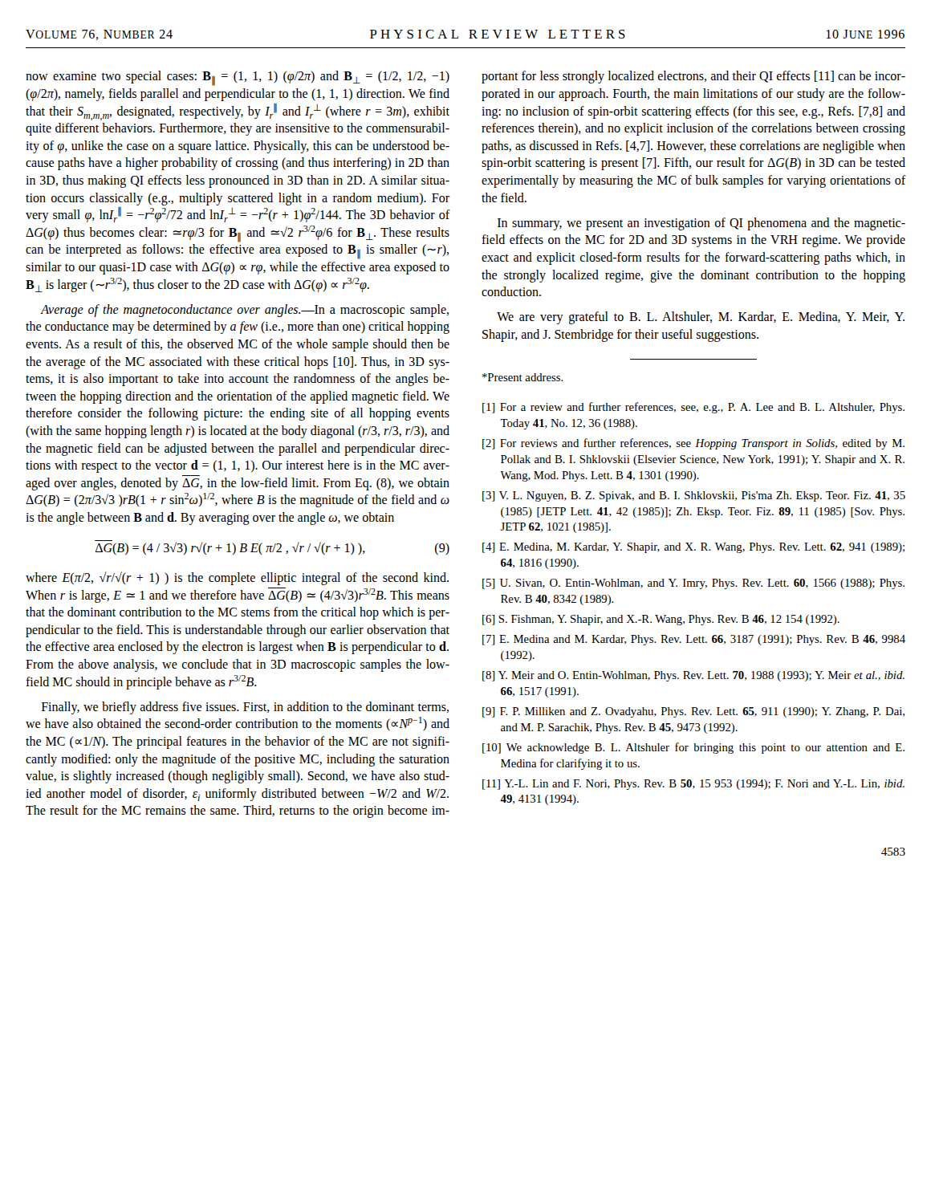VOLUME 76, NUMBER 24 PHYSICAL REVIEW LETTERS 10 JUNE 1996
now examine two special cases: B∥ = (1, 1, 1) (φ/2π) and B⊥ = (1/2, 1/2, −1) (φ/2π), namely, fields parallel and perpendicular to the (1, 1, 1) direction. We find that their Sm,m,m, designated, respectively, by Ir∥ and Ir⊥ (where r = 3m), exhibit quite different behaviors. Furthermore, they are insensitive to the commensurability of φ, unlike the case on a square lattice. Physically, this can be understood because paths have a higher probability of crossing (and thus interfering) in 2D than in 3D, thus making QI effects less pronounced in 3D than in 2D. A similar situation occurs classically (e.g., multiply scattered light in a random medium). For very small φ, lnIr∥ = −r2φ2/72 and lnIr⊥ = −r2(r + 1)φ2/144. The 3D behavior of ΔG(φ) thus becomes clear: ≃rφ/3 for B∥ and ≃√2 r3/2φ/6 for B⊥. These results can be interpreted as follows: the effective area exposed to B∥ is smaller (∼r), similar to our quasi-1D case with ΔG(φ) ∝ rφ, while the effective area exposed to B⊥ is larger (∼r3/2), thus closer to the 2D case with ΔG(φ) ∝ r3/2φ.
Average of the magnetoconductance over angles.—In a macroscopic sample, the conductance may be determined by a few (i.e., more than one) critical hopping events. As a result of this, the observed MC of the whole sample should then be the average of the MC associated with these critical hops [10]. Thus, in 3D systems, it is also important to take into account the randomness of the angles between the hopping direction and the orientation of the applied magnetic field. We therefore consider the following picture: the ending site of all hopping events (with the same hopping length r) is located at the body diagonal (r/3, r/3, r/3), and the magnetic field can be adjusted between the parallel and perpendicular directions with respect to the vector d = (1, 1, 1). Our interest here is in the MC averaged over angles, denoted by ΔG, in the low-field limit. From Eq. (8), we obtain ΔG(B) = (2π/3√3 )rB(1 + r sin2ω)1/2, where B is the magnitude of the field and ω is the angle between B and d. By averaging over the angle ω, we obtain
ΔG(B) = (4 / 3√3) r√(r + 1) B E( π/2 , √r / √(r + 1) ), (9)
where E(π/2, √r/√(r + 1) ) is the complete elliptic integral of the second kind. When r is large, E ≃ 1 and we therefore have ΔG(B) ≃ (4/3√3)r3/2B. This means that the dominant contribution to the MC stems from the critical hop which is perpendicular to the field. This is understandable through our earlier observation that the effective area enclosed by the electron is largest when B is perpendicular to d. From the above analysis, we conclude that in 3D macroscopic samples the low-field MC should in principle behave as r3/2B.
Finally, we briefly address five issues. First, in addition to the dominant terms, we have also obtained the second-order contribution to the moments (∝Np−1) and the MC (∝1/N). The principal features in the behavior of the MC are not significantly modified: only the magnitude of the positive MC, including the saturation value, is slightly increased (though negligibly small). Second, we have also studied another model of disorder, εi uniformly distributed between −W/2 and W/2. The result for the MC remains the same. Third, returns to the origin become important for less strongly localized electrons, and their QI effects [11] can be incorporated in our approach. Fourth, the main limitations of our study are the following: no inclusion of spin-orbit scattering effects (for this see, e.g., Refs. [7,8] and references therein), and no explicit inclusion of the correlations between crossing paths, as discussed in Refs. [4,7]. However, these correlations are negligible when spin-orbit scattering is present [7]. Fifth, our result for ΔG(B) in 3D can be tested experimentally by measuring the MC of bulk samples for varying orientations of the field.
In summary, we present an investigation of QI phenomena and the magnetic-field effects on the MC for 2D and 3D systems in the VRH regime. We provide exact and explicit closed-form results for the forward-scattering paths which, in the strongly localized regime, give the dominant contribution to the hopping conduction.
We are very grateful to B. L. Altshuler, M. Kardar, E. Medina, Y. Meir, Y. Shapir, and J. Stembridge for their useful suggestions.
*Present address.
For a review and further references, see, e.g., P. A. Lee and B. L. Altshuler, Phys. Today 41, No. 12, 36 (1988).
For reviews and further references, see Hopping Transport in Solids, edited by M. Pollak and B. I. Shklovskii (Elsevier Science, New York, 1991); Y. Shapir and X. R. Wang, Mod. Phys. Lett. B 4, 1301 (1990).
V. L. Nguyen, B. Z. Spivak, and B. I. Shklovskii, Pis'ma Zh. Eksp. Teor. Fiz. 41, 35 (1985) [JETP Lett. 41, 42 (1985)]; Zh. Eksp. Teor. Fiz. 89, 11 (1985) [Sov. Phys. JETP 62, 1021 (1985)].
E. Medina, M. Kardar, Y. Shapir, and X. R. Wang, Phys. Rev. Lett. 62, 941 (1989); 64, 1816 (1990).
U. Sivan, O. Entin-Wohlman, and Y. Imry, Phys. Rev. Lett. 60, 1566 (1988); Phys. Rev. B 40, 8342 (1989).
S. Fishman, Y. Shapir, and X.-R. Wang, Phys. Rev. B 46, 12 154 (1992).
E. Medina and M. Kardar, Phys. Rev. Lett. 66, 3187 (1991); Phys. Rev. B 46, 9984 (1992).
Y. Meir and O. Entin-Wohlman, Phys. Rev. Lett. 70, 1988 (1993); Y. Meir et al., ibid. 66, 1517 (1991).
F. P. Milliken and Z. Ovadyahu, Phys. Rev. Lett. 65, 911 (1990); Y. Zhang, P. Dai, and M. P. Sarachik, Phys. Rev. B 45, 9473 (1992).
We acknowledge B. L. Altshuler for bringing this point to our attention and E. Medina for clarifying it to us.
Y.-L. Lin and F. Nori, Phys. Rev. B 50, 15 953 (1994); F. Nori and Y.-L. Lin, ibid. 49, 4131 (1994).
4583